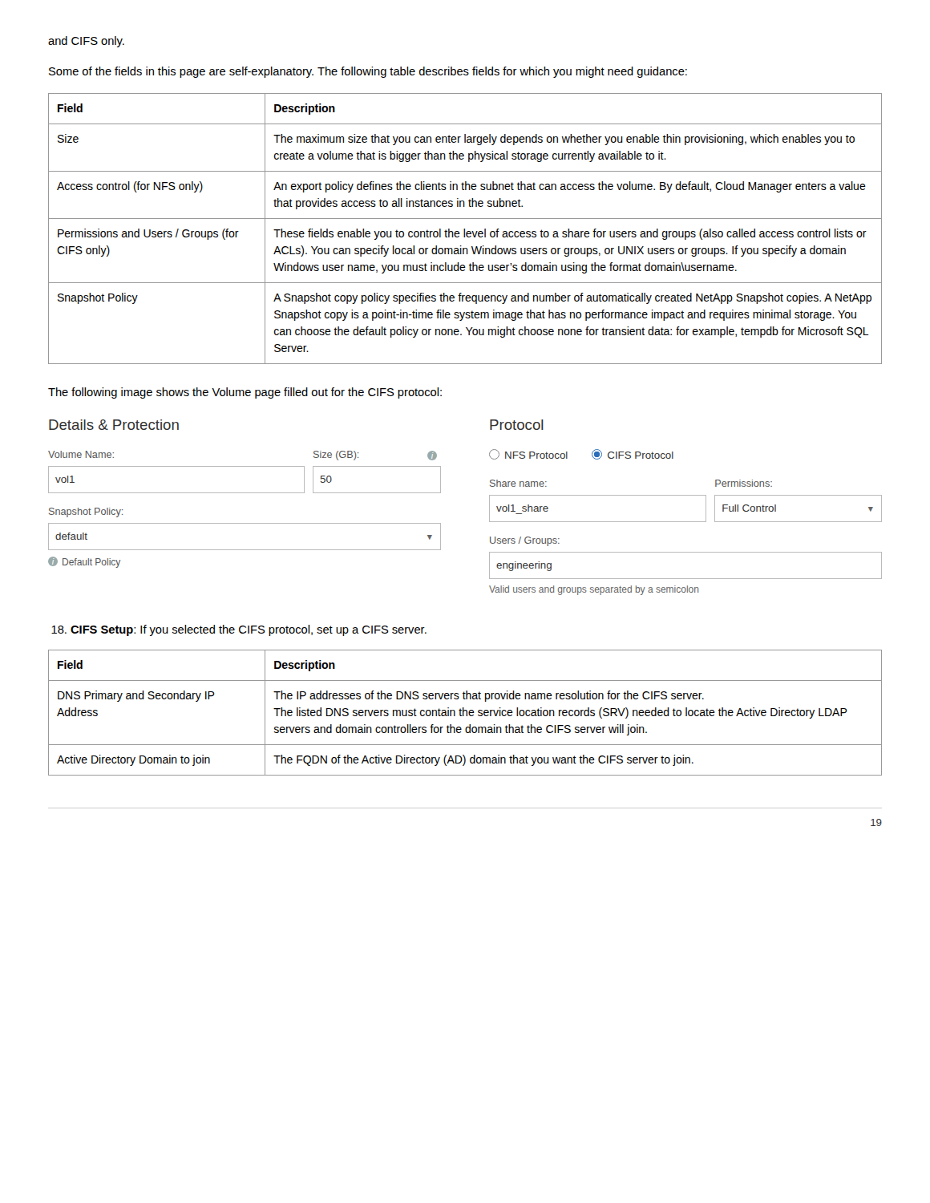and CIFS only.
Some of the fields in this page are self-explanatory. The following table describes fields for which you might need guidance:
| Field | Description |
| --- | --- |
| Size | The maximum size that you can enter largely depends on whether you enable thin provisioning, which enables you to create a volume that is bigger than the physical storage currently available to it. |
| Access control (for NFS only) | An export policy defines the clients in the subnet that can access the volume. By default, Cloud Manager enters a value that provides access to all instances in the subnet. |
| Permissions and Users / Groups (for CIFS only) | These fields enable you to control the level of access to a share for users and groups (also called access control lists or ACLs). You can specify local or domain Windows users or groups, or UNIX users or groups. If you specify a domain Windows user name, you must include the user’s domain using the format domain\username. |
| Snapshot Policy | A Snapshot copy policy specifies the frequency and number of automatically created NetApp Snapshot copies. A NetApp Snapshot copy is a point-in-time file system image that has no performance impact and requires minimal storage. You can choose the default policy or none. You might choose none for transient data: for example, tempdb for Microsoft SQL Server. |
The following image shows the Volume page filled out for the CIFS protocol:
Details & Protection
Volume Name:
vol1
Size (GB): i
50
Snapshot Policy:
default▼
i Default Policy
Protocol
NFS Protocol CIFS Protocol
Share name:
vol1_share
Permissions:
Full Control▼
Users / Groups:
engineering
Valid users and groups separated by a semicolon
CIFS Setup: If you selected the CIFS protocol, set up a CIFS server.
| Field | Description |
| --- | --- |
| DNS Primary and Secondary IP Address | The IP addresses of the DNS servers that provide name resolution for the CIFS server. The listed DNS servers must contain the service location records (SRV) needed to locate the Active Directory LDAP servers and domain controllers for the domain that the CIFS server will join. |
| Active Directory Domain to join | The FQDN of the Active Directory (AD) domain that you want the CIFS server to join. |
19